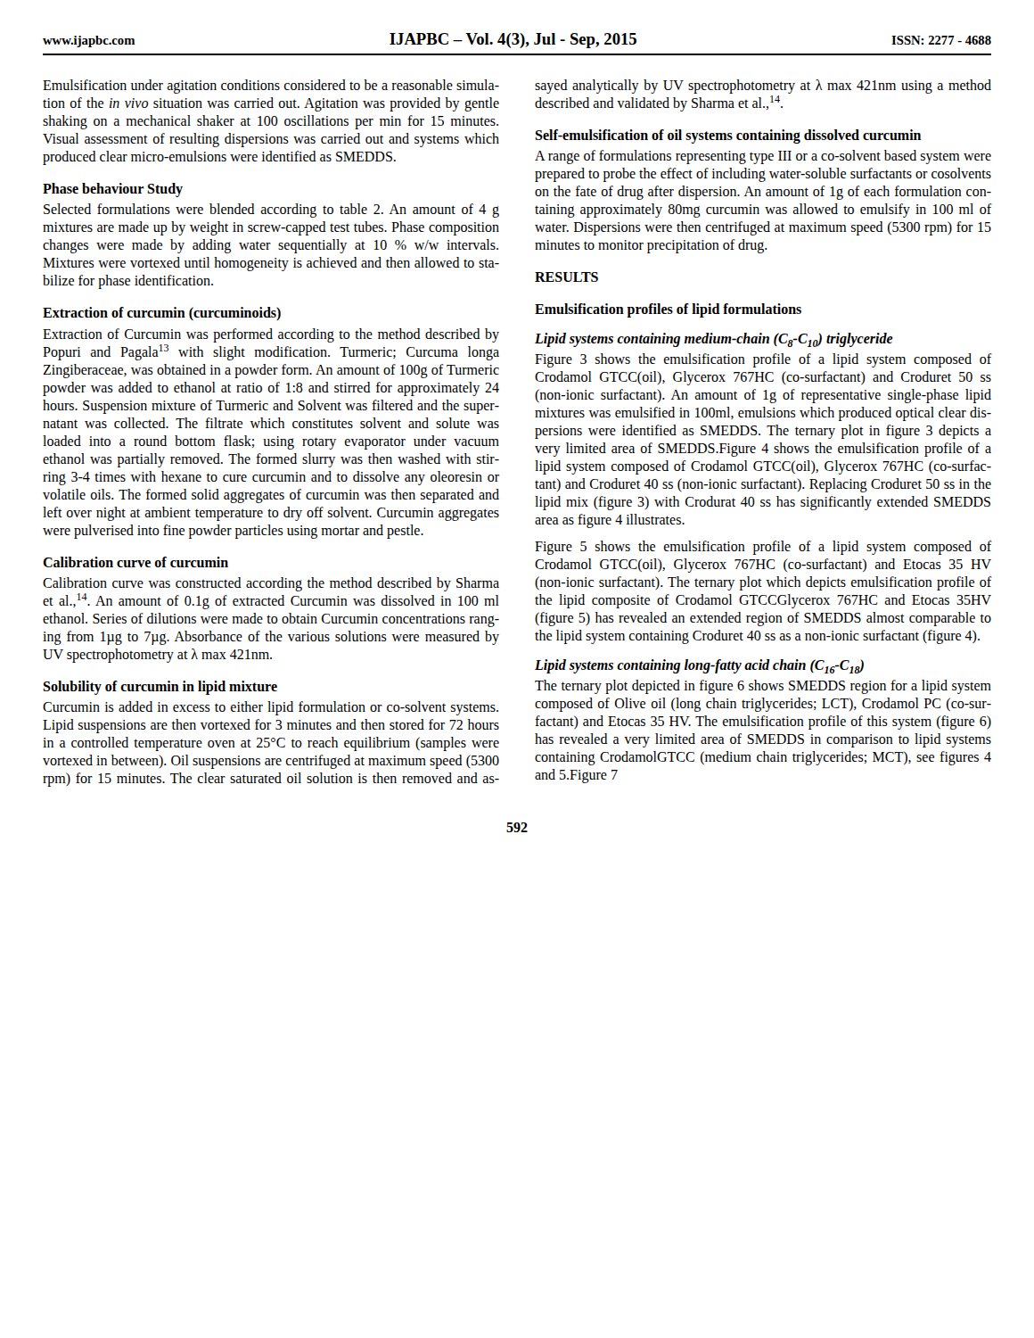www.ijapbc.com IJAPBC – Vol. 4(3), Jul - Sep, 2015 ISSN: 2277 - 4688
Emulsification under agitation conditions considered to be a reasonable simulation of the in vivo situation was carried out. Agitation was provided by gentle shaking on a mechanical shaker at 100 oscillations per min for 15 minutes. Visual assessment of resulting dispersions was carried out and systems which produced clear micro-emulsions were identified as SMEDDS.
Phase behaviour Study
Selected formulations were blended according to table 2. An amount of 4 g mixtures are made up by weight in screw-capped test tubes. Phase composition changes were made by adding water sequentially at 10 % w/w intervals. Mixtures were vortexed until homogeneity is achieved and then allowed to stabilize for phase identification.
Extraction of curcumin (curcuminoids)
Extraction of Curcumin was performed according to the method described by Popuri and Pagala13 with slight modification. Turmeric; Curcuma longa Zingiberaceae, was obtained in a powder form. An amount of 100g of Turmeric powder was added to ethanol at ratio of 1:8 and stirred for approximately 24 hours. Suspension mixture of Turmeric and Solvent was filtered and the supernatant was collected. The filtrate which constitutes solvent and solute was loaded into a round bottom flask; using rotary evaporator under vacuum ethanol was partially removed. The formed slurry was then washed with stirring 3-4 times with hexane to cure curcumin and to dissolve any oleoresin or volatile oils. The formed solid aggregates of curcumin was then separated and left over night at ambient temperature to dry off solvent. Curcumin aggregates were pulverised into fine powder particles using mortar and pestle.
Calibration curve of curcumin
Calibration curve was constructed according the method described by Sharma et al.,14. An amount of 0.1g of extracted Curcumin was dissolved in 100 ml ethanol. Series of dilutions were made to obtain Curcumin concentrations ranging from 1µg to 7µg. Absorbance of the various solutions were measured by UV spectrophotometry at λ max 421nm.
Solubility of curcumin in lipid mixture
Curcumin is added in excess to either lipid formulation or co-solvent systems. Lipid suspensions are then vortexed for 3 minutes and then stored for 72 hours in a controlled temperature oven at 25°C to reach equilibrium (samples were vortexed in between). Oil suspensions are centrifuged at maximum speed (5300 rpm) for 15 minutes. The clear saturated oil solution is then removed and assayed analytically by UV spectrophotometry at λ max 421nm using a method described and validated by Sharma et al.,14.
Self-emulsification of oil systems containing dissolved curcumin
A range of formulations representing type III or a co-solvent based system were prepared to probe the effect of including water-soluble surfactants or cosolvents on the fate of drug after dispersion. An amount of 1g of each formulation containing approximately 80mg curcumin was allowed to emulsify in 100 ml of water. Dispersions were then centrifuged at maximum speed (5300 rpm) for 15 minutes to monitor precipitation of drug.
RESULTS
Emulsification profiles of lipid formulations
Lipid systems containing medium-chain (C8-C10) triglyceride
Figure 3 shows the emulsification profile of a lipid system composed of Crodamol GTCC(oil), Glycerox 767HC (co-surfactant) and Croduret 50 ss (non-ionic surfactant). An amount of 1g of representative single-phase lipid mixtures was emulsified in 100ml, emulsions which produced optical clear dispersions were identified as SMEDDS. The ternary plot in figure 3 depicts a very limited area of SMEDDS.Figure 4 shows the emulsification profile of a lipid system composed of Crodamol GTCC(oil), Glycerox 767HC (co-surfactant) and Croduret 40 ss (non-ionic surfactant). Replacing Croduret 50 ss in the lipid mix (figure 3) with Crodurat 40 ss has significantly extended SMEDDS area as figure 4 illustrates.
Figure 5 shows the emulsification profile of a lipid system composed of Crodamol GTCC(oil), Glycerox 767HC (co-surfactant) and Etocas 35 HV (non-ionic surfactant). The ternary plot which depicts emulsification profile of the lipid composite of Crodamol GTCCGlycerox 767HC and Etocas 35HV (figure 5) has revealed an extended region of SMEDDS almost comparable to the lipid system containing Croduret 40 ss as a non-ionic surfactant (figure 4).
Lipid systems containing long-fatty acid chain (C16-C18)
The ternary plot depicted in figure 6 shows SMEDDS region for a lipid system composed of Olive oil (long chain triglycerides; LCT), Crodamol PC (co-surfactant) and Etocas 35 HV. The emulsification profile of this system (figure 6) has revealed a very limited area of SMEDDS in comparison to lipid systems containing CrodamolGTCC (medium chain triglycerides; MCT), see figures 4 and 5.Figure 7
592